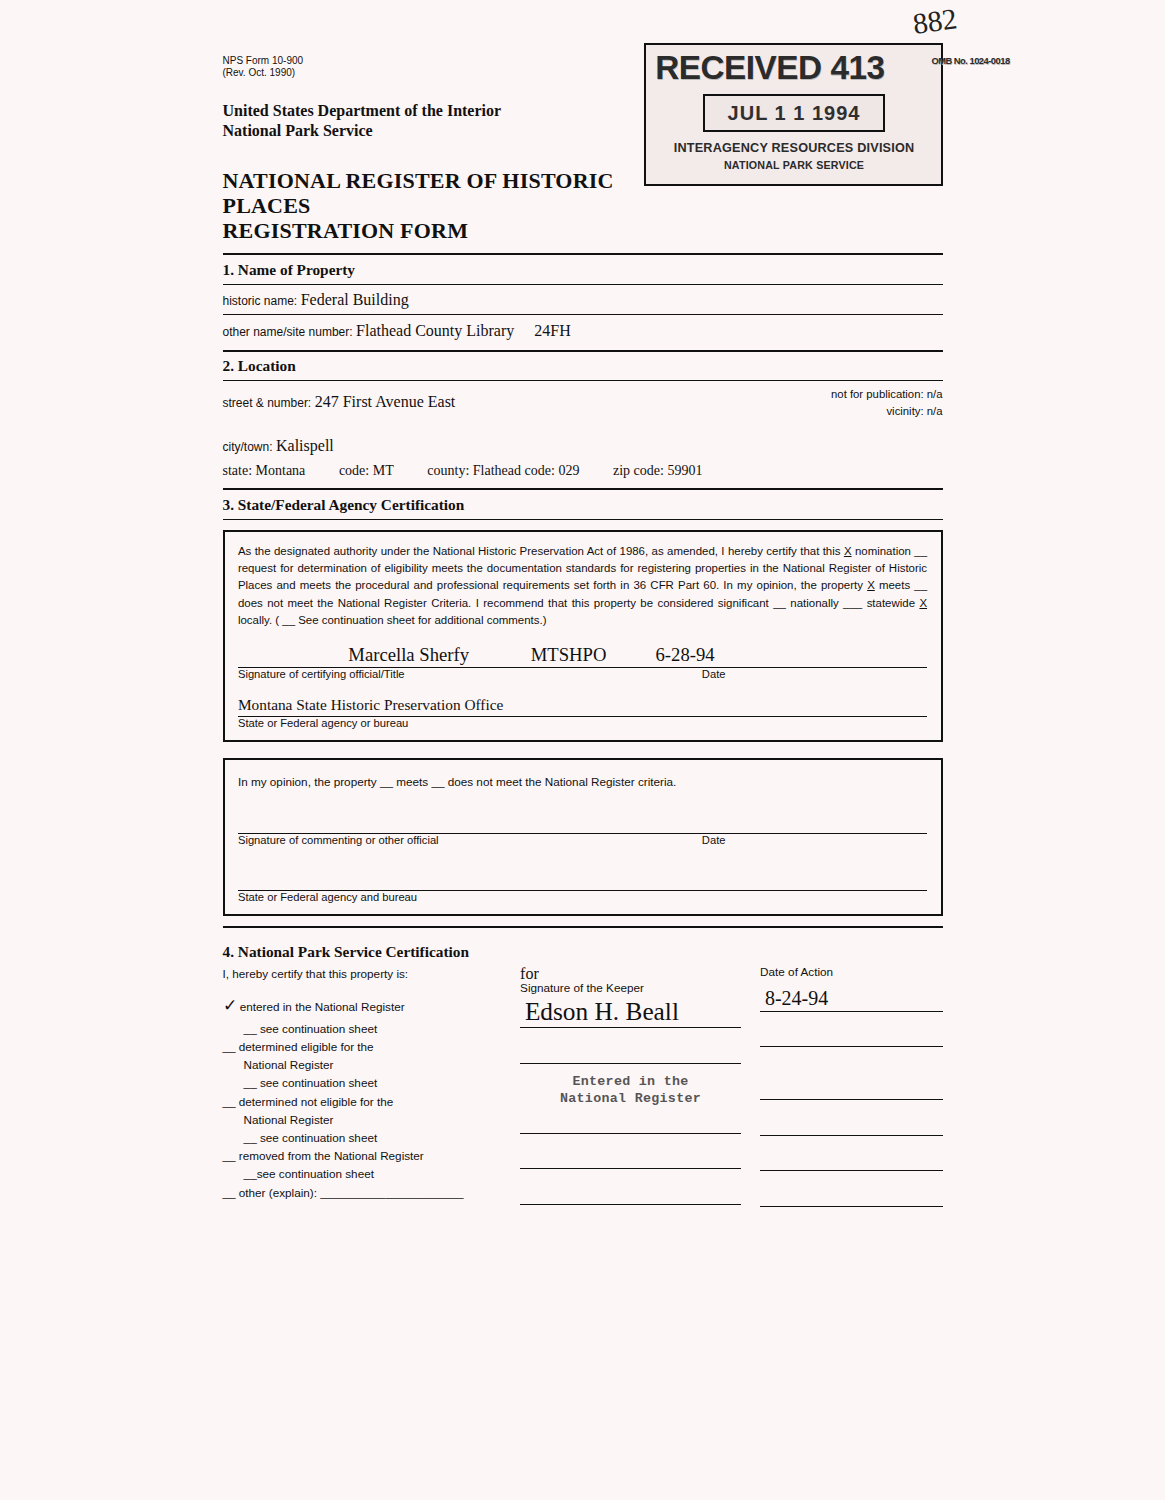882
NPS Form 10-900
(Rev. Oct. 1990)
United States Department of the Interior
National Park Service
NATIONAL REGISTER OF HISTORIC PLACES
REGISTRATION FORM
RECEIVED 413OMB No. 1024-0018
JUL 1 1 1994
INTERAGENCY RESOURCES DIVISION
NATIONAL PARK SERVICE
1. Name of Property
historic name: Federal Building
other name/site number: Flathead County Library 24FH
2. Location
street & number: 247 First Avenue East
not for publication: n/a
vicinity: n/a
city/town: Kalispell
state: Montana
code: MT
county: Flathead code: 029
zip code: 59901
3. State/Federal Agency Certification
As the designated authority under the National Historic Preservation Act of 1986, as amended, I hereby certify that this X nomination __ request for determination of eligibility meets the documentation standards for registering properties in the National Register of Historic Places and meets the procedural and professional requirements set forth in 36 CFR Part 60. In my opinion, the property X meets __ does not meet the National Register Criteria. I recommend that this property be considered significant __ nationally ___ statewide X locally. ( __ See continuation sheet for additional comments.)
Marcella Sherfy MTSHPO 6-28-94
Signature of certifying official/Title Date
Montana State Historic Preservation Office
State or Federal agency or bureau
In my opinion, the property __ meets __ does not meet the National Register criteria.
Signature of commenting or other official Date
State or Federal agency and bureau
4. National Park Service Certification
I, hereby certify that this property is:
✓ entered in the National Register
__ see continuation sheet
__ determined eligible for the
National Register
__ see continuation sheet
__ determined not eligible for the
National Register
__ see continuation sheet
__ removed from the National Register
__see continuation sheet
__ other (explain): ______________________
for
Signature of the Keeper
Edson H. Beall
Entered in the
National Register
Date of Action
8-24-94